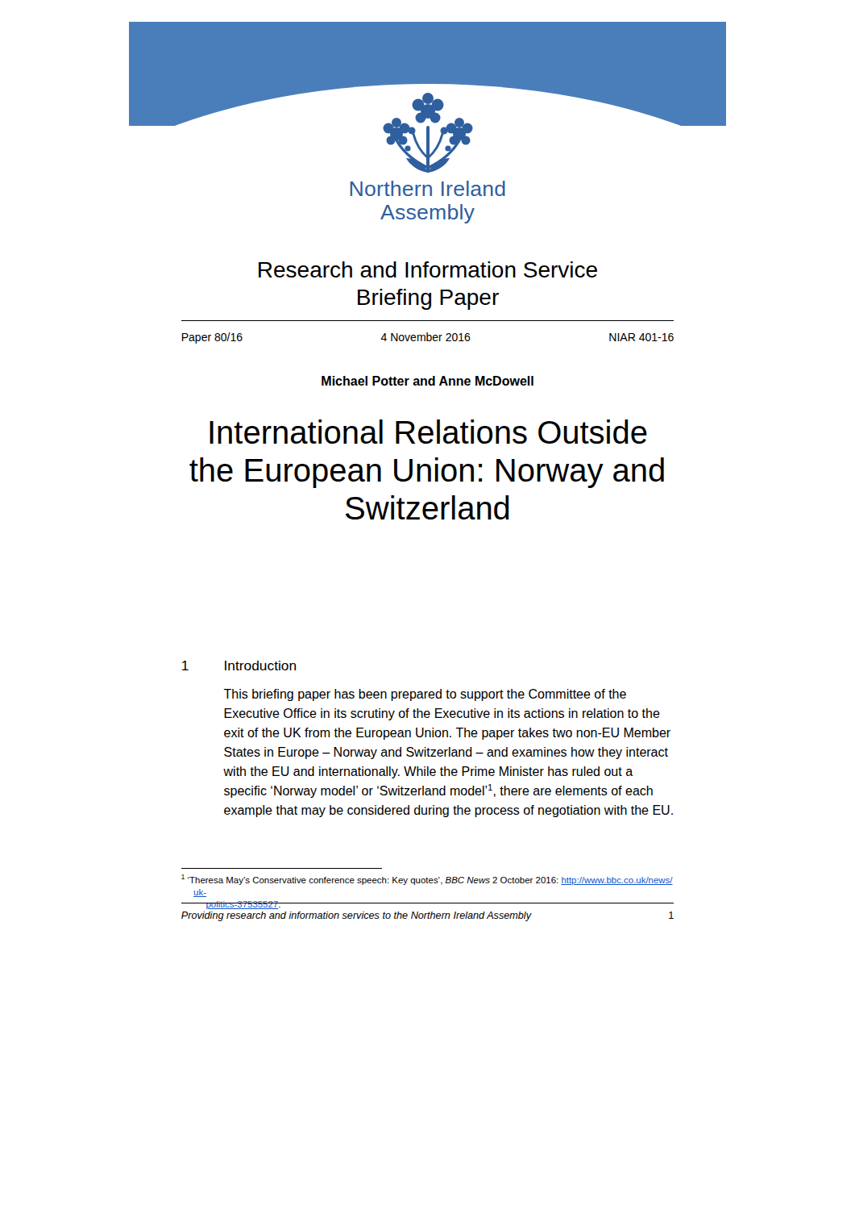Northern Ireland Assembly
Research and Information Service Briefing Paper
Paper 80/16
4 November 2016
NIAR 401-16
Michael Potter and Anne McDowell
International Relations Outside the European Union: Norway and Switzerland
1
Introduction
This briefing paper has been prepared to support the Committee of the Executive Office in its scrutiny of the Executive in its actions in relation to the exit of the UK from the European Union. The paper takes two non-EU Member States in Europe – Norway and Switzerland – and examines how they interact with the EU and internationally. While the Prime Minister has ruled out a specific ‘Norway model’ or ‘Switzerland model’1, there are elements of each example that may be considered during the process of negotiation with the EU.
1 ‘Theresa May’s Conservative conference speech: Key quotes’, BBC News 2 October 2016: http://www.bbc.co.uk/news/uk-
politics-37535527.
Providing research and information services to the Northern Ireland Assembly
1